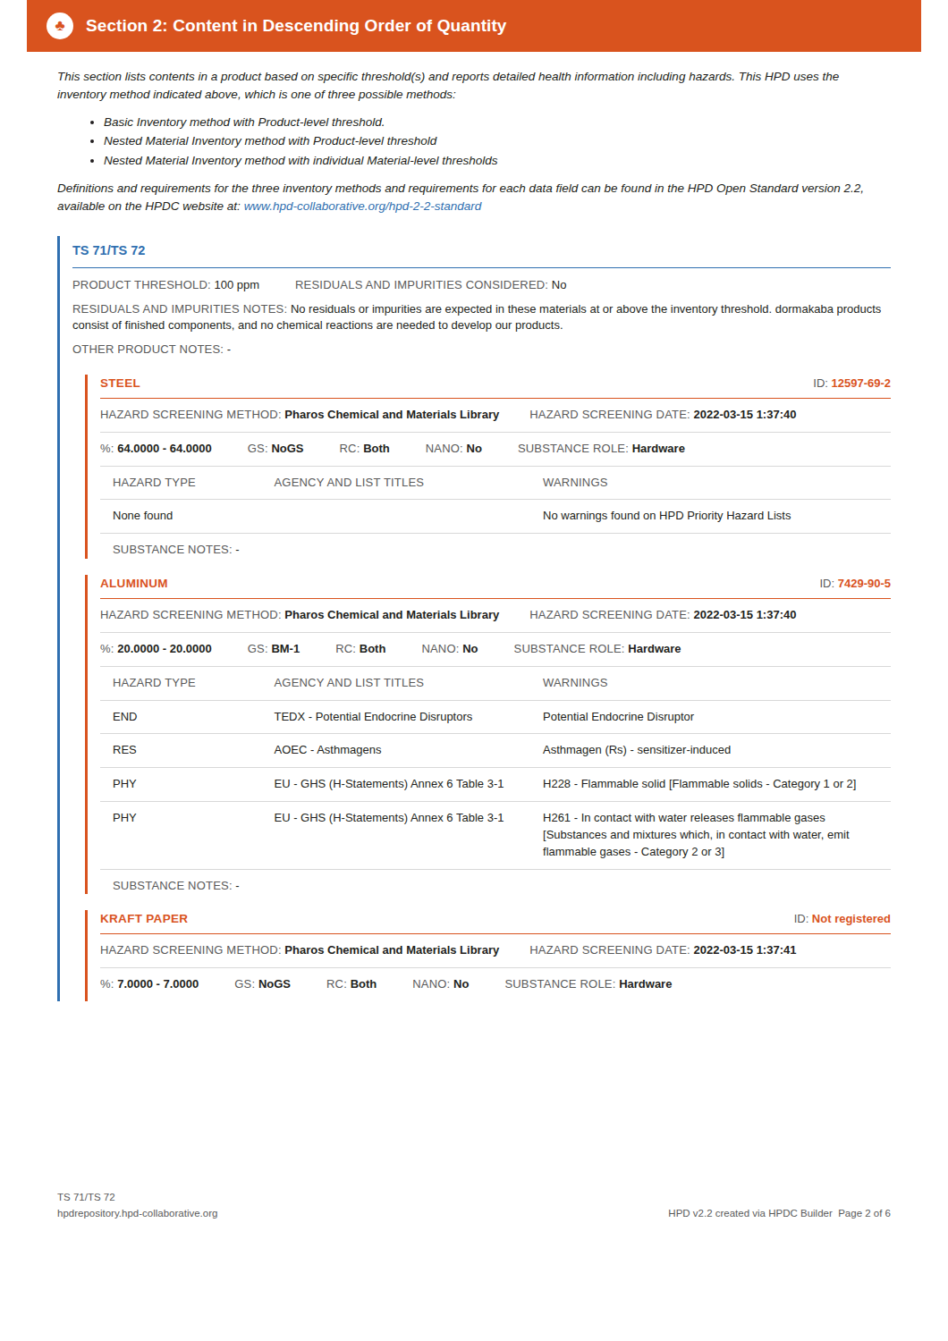♣
Section 2: Content in Descending Order of Quantity
This section lists contents in a product based on specific threshold(s) and reports detailed health information including hazards. This HPD uses the inventory method indicated above, which is one of three possible methods:
Basic Inventory method with Product-level threshold.
Nested Material Inventory method with Product-level threshold
Nested Material Inventory method with individual Material-level thresholds
Definitions and requirements for the three inventory methods and requirements for each data field can be found in the HPD Open Standard version 2.2, available on the HPDC website at: www.hpd-collaborative.org/hpd-2-2-standard
TS 71/TS 72
PRODUCT THRESHOLD: 100 ppm
RESIDUALS AND IMPURITIES CONSIDERED: No
RESIDUALS AND IMPURITIES NOTES: No residuals or impurities are expected in these materials at or above the inventory threshold. dormakaba products consist of finished components, and no chemical reactions are needed to develop our products.
OTHER PRODUCT NOTES: -
STEEL
ID: 12597-69-2
HAZARD SCREENING METHOD: Pharos Chemical and Materials Library
HAZARD SCREENING DATE: 2022-03-15 1:37:40
%: 64.0000 - 64.0000
GS: NoGS
RC: Both
NANO: No
SUBSTANCE ROLE: Hardware
| HAZARD TYPE | AGENCY AND LIST TITLES | WARNINGS |
| --- | --- | --- |
| None found | | No warnings found on HPD Priority Hazard Lists |
SUBSTANCE NOTES: -
ALUMINUM
ID: 7429-90-5
HAZARD SCREENING METHOD: Pharos Chemical and Materials Library
HAZARD SCREENING DATE: 2022-03-15 1:37:40
%: 20.0000 - 20.0000
GS: BM-1
RC: Both
NANO: No
SUBSTANCE ROLE: Hardware
| HAZARD TYPE | AGENCY AND LIST TITLES | WARNINGS |
| --- | --- | --- |
| END | TEDX - Potential Endocrine Disruptors | Potential Endocrine Disruptor |
| RES | AOEC - Asthmagens | Asthmagen (Rs) - sensitizer-induced |
| PHY | EU - GHS (H-Statements) Annex 6 Table 3-1 | H228 - Flammable solid [Flammable solids - Category 1 or 2] |
| PHY | EU - GHS (H-Statements) Annex 6 Table 3-1 | H261 - In contact with water releases flammable gases [Substances and mixtures which, in contact with water, emit flammable gases - Category 2 or 3] |
SUBSTANCE NOTES: -
KRAFT PAPER
ID: Not registered
HAZARD SCREENING METHOD: Pharos Chemical and Materials Library
HAZARD SCREENING DATE: 2022-03-15 1:37:41
%: 7.0000 - 7.0000
GS: NoGS
RC: Both
NANO: No
SUBSTANCE ROLE: Hardware
TS 71/TS 72
hpdrepository.hpd-collaborative.org
HPD v2.2 created via HPDC Builder Page 2 of 6